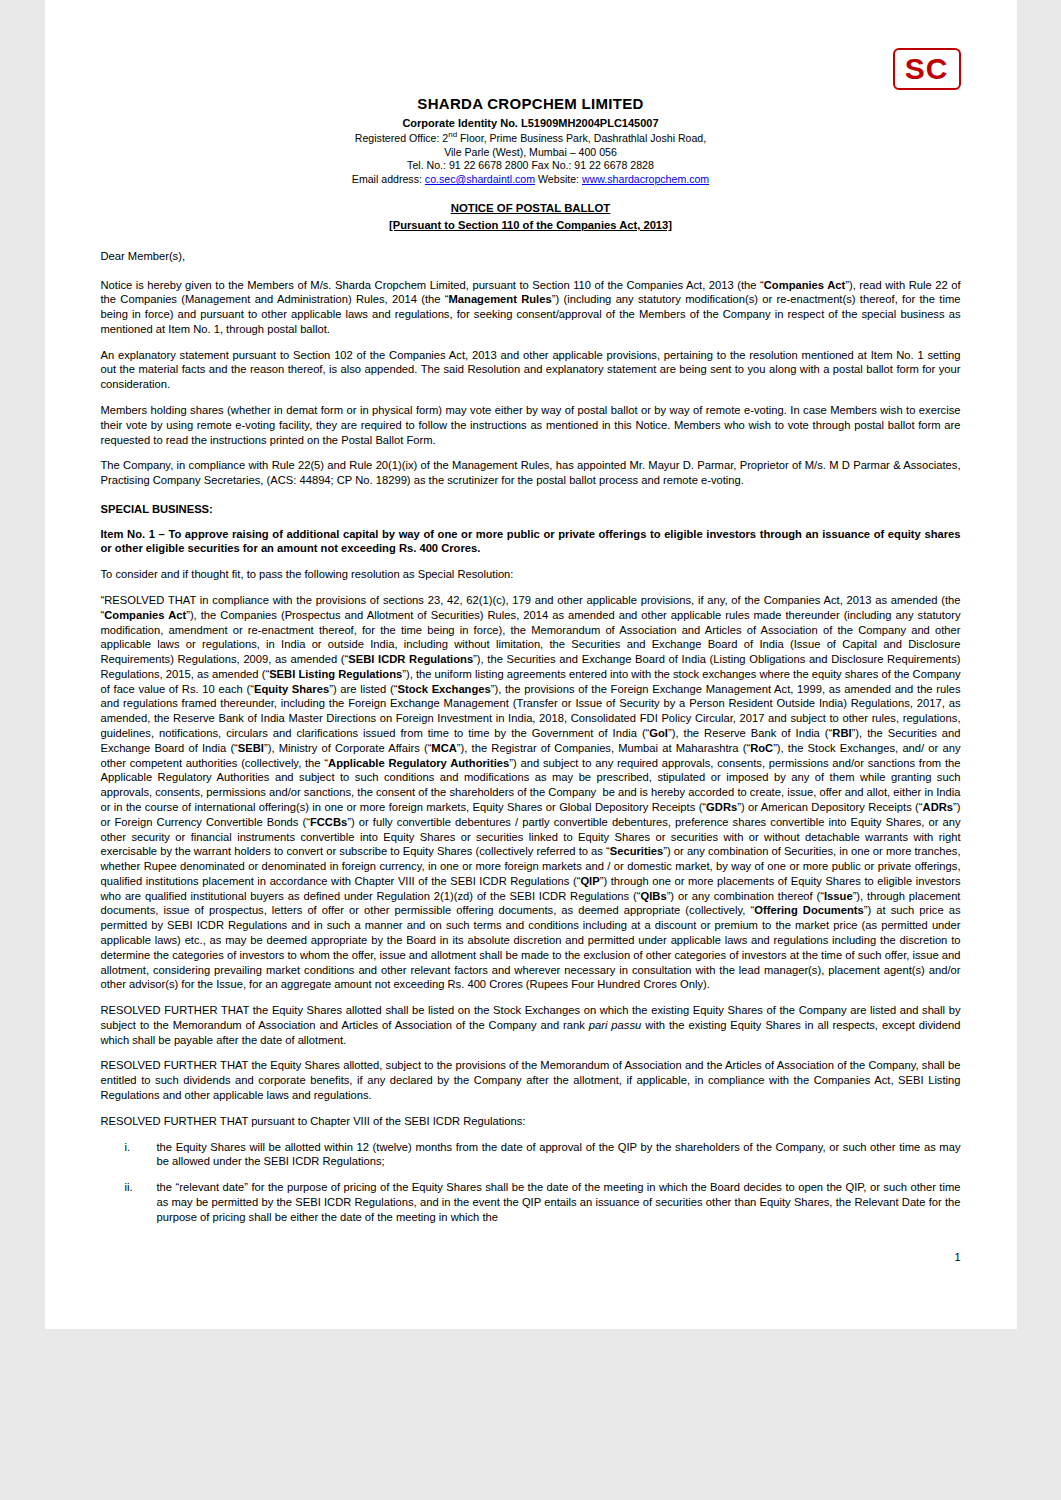SC
SHARDA CROPCHEM LIMITED
Corporate Identity No. L51909MH2004PLC145007
Registered Office: 2nd Floor, Prime Business Park, Dashrathlal Joshi Road,
Vile Parle (West), Mumbai – 400 056
Tel. No.: 91 22 6678 2800 Fax No.: 91 22 6678 2828
Email address: co.sec@shardaintl.com Website: www.shardacropchem.com
NOTICE OF POSTAL BALLOT
[Pursuant to Section 110 of the Companies Act, 2013]
Dear Member(s),
Notice is hereby given to the Members of M/s. Sharda Cropchem Limited, pursuant to Section 110 of the Companies Act, 2013 (the “Companies Act”), read with Rule 22 of the Companies (Management and Administration) Rules, 2014 (the “Management Rules”) (including any statutory modification(s) or re-enactment(s) thereof, for the time being in force) and pursuant to other applicable laws and regulations, for seeking consent/approval of the Members of the Company in respect of the special business as mentioned at Item No. 1, through postal ballot.
An explanatory statement pursuant to Section 102 of the Companies Act, 2013 and other applicable provisions, pertaining to the resolution mentioned at Item No. 1 setting out the material facts and the reason thereof, is also appended. The said Resolution and explanatory statement are being sent to you along with a postal ballot form for your consideration.
Members holding shares (whether in demat form or in physical form) may vote either by way of postal ballot or by way of remote e-voting. In case Members wish to exercise their vote by using remote e-voting facility, they are required to follow the instructions as mentioned in this Notice. Members who wish to vote through postal ballot form are requested to read the instructions printed on the Postal Ballot Form.
The Company, in compliance with Rule 22(5) and Rule 20(1)(ix) of the Management Rules, has appointed Mr. Mayur D. Parmar, Proprietor of M/s. M D Parmar & Associates, Practising Company Secretaries, (ACS: 44894; CP No. 18299) as the scrutinizer for the postal ballot process and remote e-voting.
SPECIAL BUSINESS:
Item No. 1 – To approve raising of additional capital by way of one or more public or private offerings to eligible investors through an issuance of equity shares or other eligible securities for an amount not exceeding Rs. 400 Crores.
To consider and if thought fit, to pass the following resolution as Special Resolution:
“RESOLVED THAT in compliance with the provisions of sections 23, 42, 62(1)(c), 179 and other applicable provisions, if any, of the Companies Act, 2013 as amended (the “Companies Act”), the Companies (Prospectus and Allotment of Securities) Rules, 2014 as amended and other applicable rules made thereunder (including any statutory modification, amendment or re-enactment thereof, for the time being in force), the Memorandum of Association and Articles of Association of the Company and other applicable laws or regulations, in India or outside India, including without limitation, the Securities and Exchange Board of India (Issue of Capital and Disclosure Requirements) Regulations, 2009, as amended (“SEBI ICDR Regulations”), the Securities and Exchange Board of India (Listing Obligations and Disclosure Requirements) Regulations, 2015, as amended (“SEBI Listing Regulations”), the uniform listing agreements entered into with the stock exchanges where the equity shares of the Company of face value of Rs. 10 each (“Equity Shares”) are listed (“Stock Exchanges”), the provisions of the Foreign Exchange Management Act, 1999, as amended and the rules and regulations framed thereunder, including the Foreign Exchange Management (Transfer or Issue of Security by a Person Resident Outside India) Regulations, 2017, as amended, the Reserve Bank of India Master Directions on Foreign Investment in India, 2018, Consolidated FDI Policy Circular, 2017 and subject to other rules, regulations, guidelines, notifications, circulars and clarifications issued from time to time by the Government of India (“GoI”), the Reserve Bank of India (“RBI”), the Securities and Exchange Board of India (“SEBI”), Ministry of Corporate Affairs (“MCA”), the Registrar of Companies, Mumbai at Maharashtra (“RoC”), the Stock Exchanges, and/ or any other competent authorities (collectively, the “Applicable Regulatory Authorities”) and subject to any required approvals, consents, permissions and/or sanctions from the Applicable Regulatory Authorities and subject to such conditions and modifications as may be prescribed, stipulated or imposed by any of them while granting such approvals, consents, permissions and/or sanctions, the consent of the shareholders of the Company be and is hereby accorded to create, issue, offer and allot, either in India or in the course of international offering(s) in one or more foreign markets, Equity Shares or Global Depository Receipts (“GDRs”) or American Depository Receipts (“ADRs”) or Foreign Currency Convertible Bonds (“FCCBs”) or fully convertible debentures / partly convertible debentures, preference shares convertible into Equity Shares, or any other security or financial instruments convertible into Equity Shares or securities linked to Equity Shares or securities with or without detachable warrants with right exercisable by the warrant holders to convert or subscribe to Equity Shares (collectively referred to as “Securities”) or any combination of Securities, in one or more tranches, whether Rupee denominated or denominated in foreign currency, in one or more foreign markets and / or domestic market, by way of one or more public or private offerings, qualified institutions placement in accordance with Chapter VIII of the SEBI ICDR Regulations (“QIP”) through one or more placements of Equity Shares to eligible investors who are qualified institutional buyers as defined under Regulation 2(1)(zd) of the SEBI ICDR Regulations (“QIBs”) or any combination thereof (“Issue”), through placement documents, issue of prospectus, letters of offer or other permissible offering documents, as deemed appropriate (collectively, “Offering Documents”) at such price as permitted by SEBI ICDR Regulations and in such a manner and on such terms and conditions including at a discount or premium to the market price (as permitted under applicable laws) etc., as may be deemed appropriate by the Board in its absolute discretion and permitted under applicable laws and regulations including the discretion to determine the categories of investors to whom the offer, issue and allotment shall be made to the exclusion of other categories of investors at the time of such offer, issue and allotment, considering prevailing market conditions and other relevant factors and wherever necessary in consultation with the lead manager(s), placement agent(s) and/or other advisor(s) for the Issue, for an aggregate amount not exceeding Rs. 400 Crores (Rupees Four Hundred Crores Only).
RESOLVED FURTHER THAT the Equity Shares allotted shall be listed on the Stock Exchanges on which the existing Equity Shares of the Company are listed and shall by subject to the Memorandum of Association and Articles of Association of the Company and rank pari passu with the existing Equity Shares in all respects, except dividend which shall be payable after the date of allotment.
RESOLVED FURTHER THAT the Equity Shares allotted, subject to the provisions of the Memorandum of Association and the Articles of Association of the Company, shall be entitled to such dividends and corporate benefits, if any declared by the Company after the allotment, if applicable, in compliance with the Companies Act, SEBI Listing Regulations and other applicable laws and regulations.
RESOLVED FURTHER THAT pursuant to Chapter VIII of the SEBI ICDR Regulations:
the Equity Shares will be allotted within 12 (twelve) months from the date of approval of the QIP by the shareholders of the Company, or such other time as may be allowed under the SEBI ICDR Regulations;
the “relevant date” for the purpose of pricing of the Equity Shares shall be the date of the meeting in which the Board decides to open the QIP, or such other time as may be permitted by the SEBI ICDR Regulations, and in the event the QIP entails an issuance of securities other than Equity Shares, the Relevant Date for the purpose of pricing shall be either the date of the meeting in which the
1